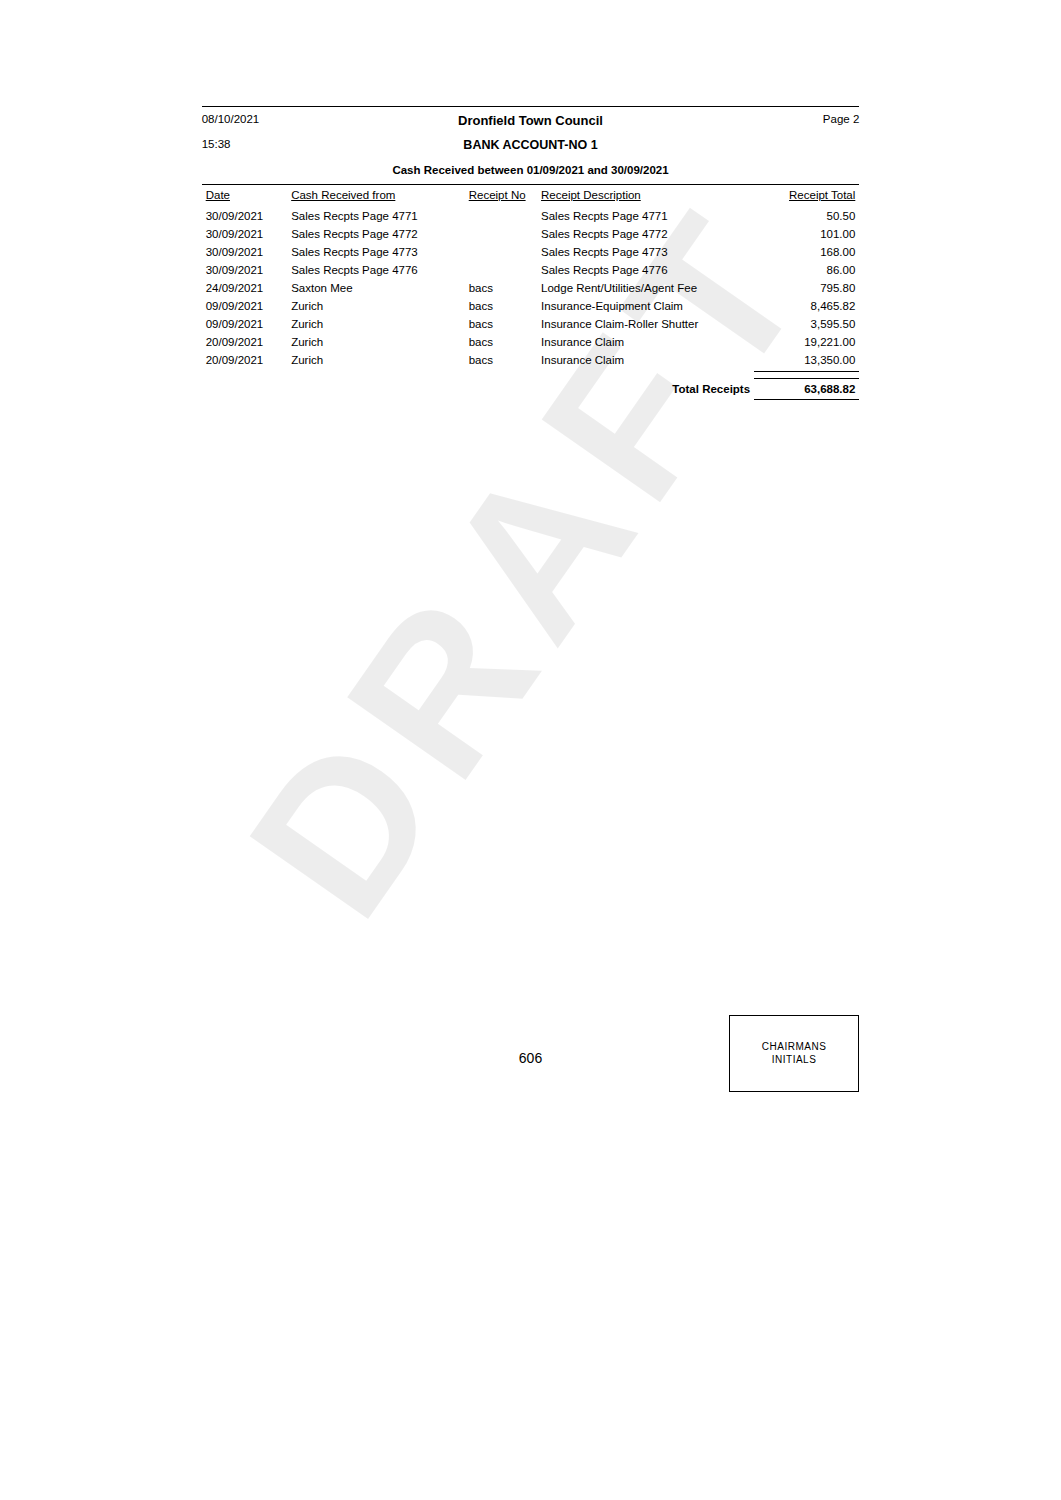DRAFT
08/10/2021
Dronfield Town Council
Page 2
15:38
BANK ACCOUNT-NO 1
Cash Received between 01/09/2021 and 30/09/2021
| Date | Cash Received from | Receipt No | Receipt Description | Receipt Total |
| --- | --- | --- | --- | --- |
| 30/09/2021 | Sales Recpts Page 4771 | | Sales Recpts Page 4771 | 50.50 |
| 30/09/2021 | Sales Recpts Page 4772 | | Sales Recpts Page 4772 | 101.00 |
| 30/09/2021 | Sales Recpts Page 4773 | | Sales Recpts Page 4773 | 168.00 |
| 30/09/2021 | Sales Recpts Page 4776 | | Sales Recpts Page 4776 | 86.00 |
| 24/09/2021 | Saxton Mee | bacs | Lodge Rent/Utilities/Agent Fee | 795.80 |
| 09/09/2021 | Zurich | bacs | Insurance-Equipment Claim | 8,465.82 |
| 09/09/2021 | Zurich | bacs | Insurance Claim-Roller Shutter | 3,595.50 |
| 20/09/2021 | Zurich | bacs | Insurance Claim | 19,221.00 |
| 20/09/2021 | Zurich | bacs | Insurance Claim | 13,350.00 |
| Total Receipts | 63,688.82 |
606
CHAIRMANS
INITIALS